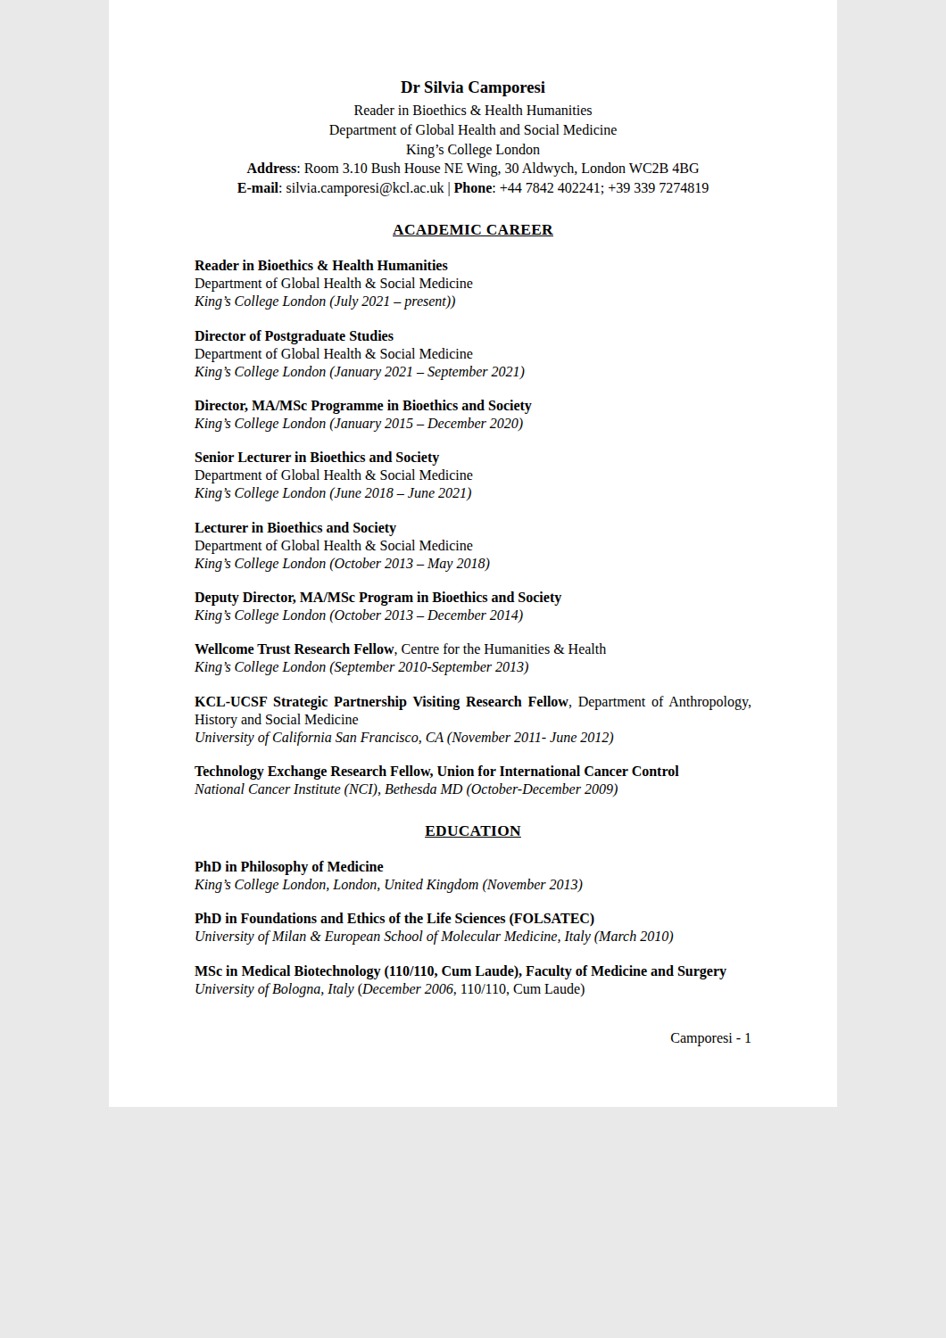Dr Silvia Camporesi
Reader in Bioethics & Health Humanities
Department of Global Health and Social Medicine
King’s College London
Address: Room 3.10 Bush House NE Wing, 30 Aldwych, London WC2B 4BG
E-mail: silvia.camporesi@kcl.ac.uk | Phone: +44 7842 402241; +39 339 7274819
ACADEMIC CAREER
Reader in Bioethics & Health Humanities
Department of Global Health & Social Medicine
King’s College London (July 2021 – present))
Director of Postgraduate Studies
Department of Global Health & Social Medicine
King’s College London (January 2021 – September 2021)
Director, MA/MSc Programme in Bioethics and Society
King’s College London (January 2015 – December 2020)
Senior Lecturer in Bioethics and Society
Department of Global Health & Social Medicine
King’s College London (June 2018 – June 2021)
Lecturer in Bioethics and Society
Department of Global Health & Social Medicine
King’s College London (October 2013 – May 2018)
Deputy Director, MA/MSc Program in Bioethics and Society
King’s College London (October 2013 – December 2014)
Wellcome Trust Research Fellow, Centre for the Humanities & Health
King’s College London (September 2010-September 2013)
KCL-UCSF Strategic Partnership Visiting Research Fellow, Department of Anthropology, History and Social Medicine
University of California San Francisco, CA (November 2011- June 2012)
Technology Exchange Research Fellow, Union for International Cancer Control
National Cancer Institute (NCI), Bethesda MD (October-December 2009)
EDUCATION
PhD in Philosophy of Medicine
King’s College London, London, United Kingdom (November 2013)
PhD in Foundations and Ethics of the Life Sciences (FOLSATEC)
University of Milan & European School of Molecular Medicine, Italy (March 2010)
MSc in Medical Biotechnology (110/110, Cum Laude), Faculty of Medicine and Surgery
University of Bologna, Italy (December 2006, 110/110, Cum Laude)
Camporesi - 1